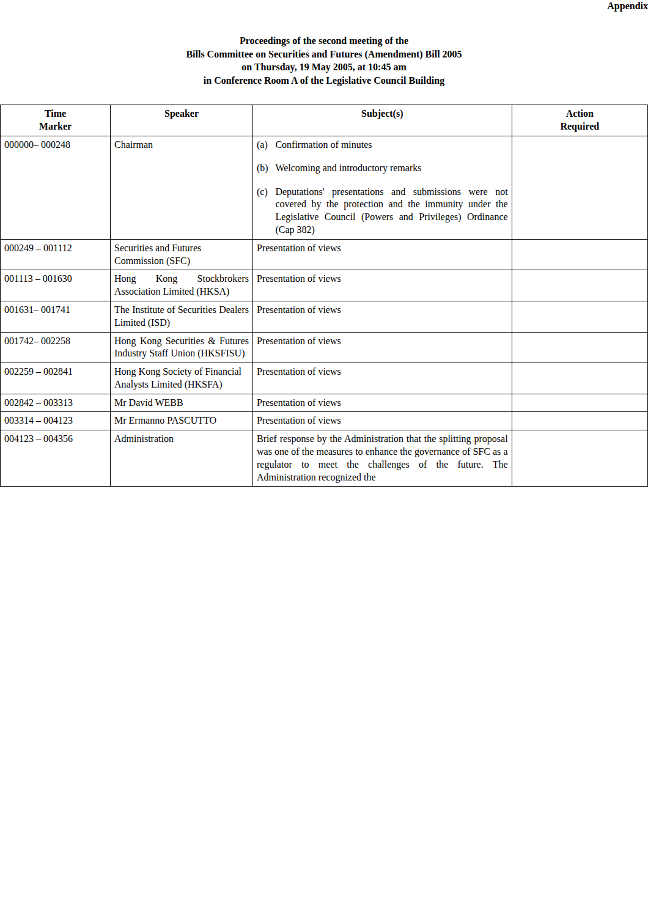Appendix
Proceedings of the second meeting of the
Bills Committee on Securities and Futures (Amendment) Bill 2005
on Thursday, 19 May 2005, at 10:45 am
in Conference Room A of the Legislative Council Building
| Time Marker | Speaker | Subject(s) | Action Required |
| --- | --- | --- | --- |
| 000000– 000248 | Chairman | (a) Confirmation of minutes (b) Welcoming and introductory remarks (c) Deputations' presentations and submissions were not covered by the protection and the immunity under the Legislative Council (Powers and Privileges) Ordinance (Cap 382) | |
| 000249 – 001112 | Securities and Futures Commission (SFC) | Presentation of views | |
| 001113 – 001630 | Hong Kong Stockbrokers Association Limited (HKSA) | Presentation of views | |
| 001631– 001741 | The Institute of Securities Dealers Limited (ISD) | Presentation of views | |
| 001742– 002258 | Hong Kong Securities & Futures Industry Staff Union (HKSFISU) | Presentation of views | |
| 002259 – 002841 | Hong Kong Society of Financial Analysts Limited (HKSFA) | Presentation of views | |
| 002842 – 003313 | Mr David WEBB | Presentation of views | |
| 003314 – 004123 | Mr Ermanno PASCUTTO | Presentation of views | |
| 004123 – 004356 | Administration | Brief response by the Administration that the splitting proposal was one of the measures to enhance the governance of SFC as a regulator to meet the challenges of the future. The Administration recognized the | |